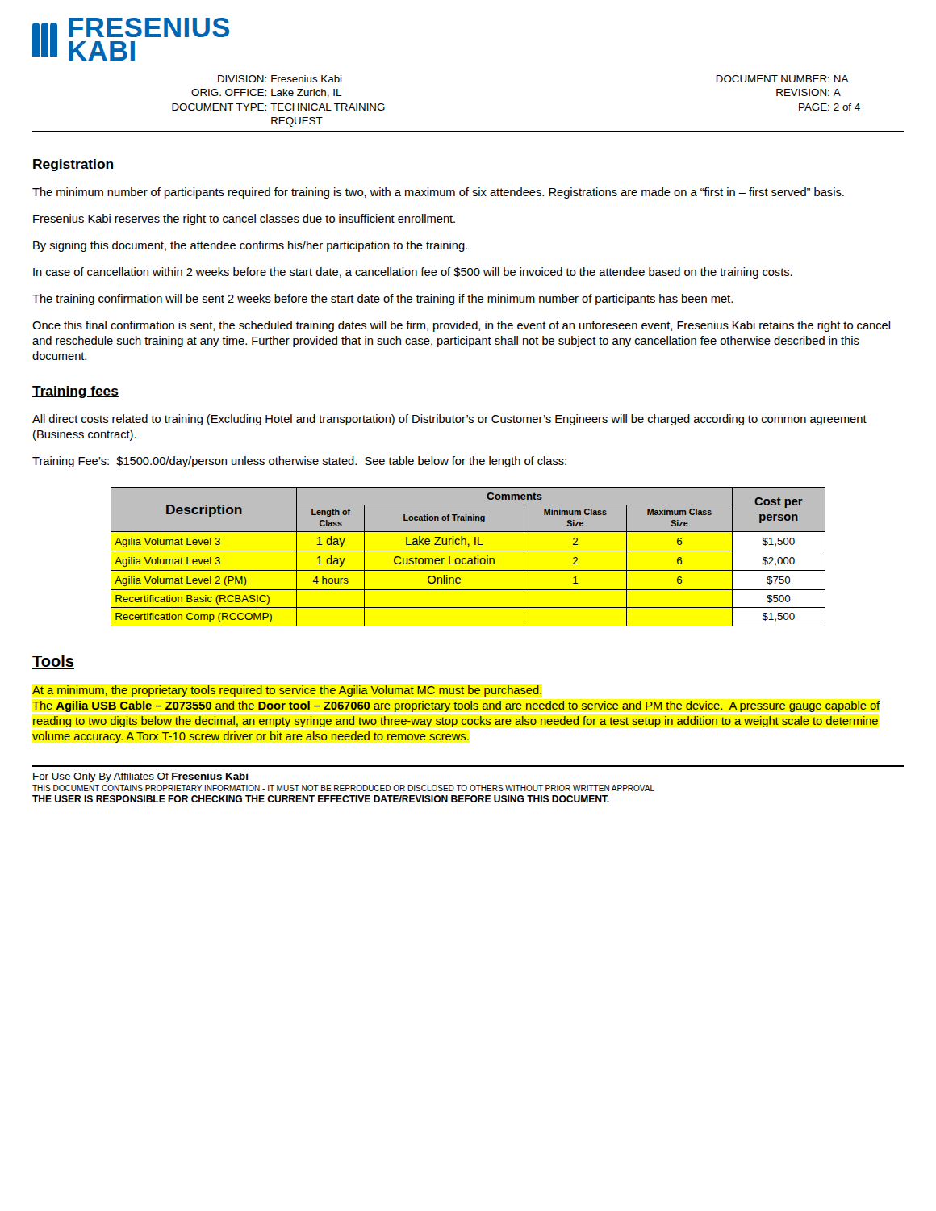FRESENIUS
KABI
| DIVISION: | Fresenius Kabi | DOCUMENT NUMBER: | NA |
| ORIG. OFFICE: | Lake Zurich, IL | REVISION: | A |
| DOCUMENT TYPE: | TECHNICAL TRAINING REQUEST | PAGE: | 2 of 4 |
Registration
The minimum number of participants required for training is two, with a maximum of six attendees. Registrations are made on a “first in – first served” basis.
Fresenius Kabi reserves the right to cancel classes due to insufficient enrollment.
By signing this document, the attendee confirms his/her participation to the training.
In case of cancellation within 2 weeks before the start date, a cancellation fee of $500 will be invoiced to the attendee based on the training costs.
The training confirmation will be sent 2 weeks before the start date of the training if the minimum number of participants has been met.
Once this final confirmation is sent, the scheduled training dates will be firm, provided, in the event of an unforeseen event, Fresenius Kabi retains the right to cancel and reschedule such training at any time. Further provided that in such case, participant shall not be subject to any cancellation fee otherwise described in this document.
Training fees
All direct costs related to training (Excluding Hotel and transportation) of Distributor’s or Customer’s Engineers will be charged according to common agreement (Business contract).
Training Fee’s: $1500.00/day/person unless otherwise stated. See table below for the length of class:
| Description | Comments | Cost per person |
| --- | --- | --- |
| Length of Class | Location of Training | Minimum Class Size | Maximum Class Size |
| Agilia Volumat Level 3 | 1 day | Lake Zurich, IL | 2 | 6 | $1,500 |
| Agilia Volumat Level 3 | 1 day | Customer Locatioin | 2 | 6 | $2,000 |
| Agilia Volumat Level 2 (PM) | 4 hours | Online | 1 | 6 | $750 |
| Recertification Basic (RCBASIC) | | | | | $500 |
| Recertification Comp (RCCOMP) | | | | | $1,500 |
Tools
At a minimum, the proprietary tools required to service the Agilia Volumat MC must be purchased.
The Agilia USB Cable – Z073550 and the Door tool – Z067060 are proprietary tools and are needed to service and PM the device. A pressure gauge capable of reading to two digits below the decimal, an empty syringe and two three-way stop cocks are also needed for a test setup in addition to a weight scale to determine volume accuracy. A Torx T-10 screw driver or bit are also needed to remove screws.
For Use Only By Affiliates Of Fresenius Kabi
THIS DOCUMENT CONTAINS PROPRIETARY INFORMATION - IT MUST NOT BE REPRODUCED OR DISCLOSED TO OTHERS WITHOUT PRIOR WRITTEN APPROVAL
THE USER IS RESPONSIBLE FOR CHECKING THE CURRENT EFFECTIVE DATE/REVISION BEFORE USING THIS DOCUMENT.